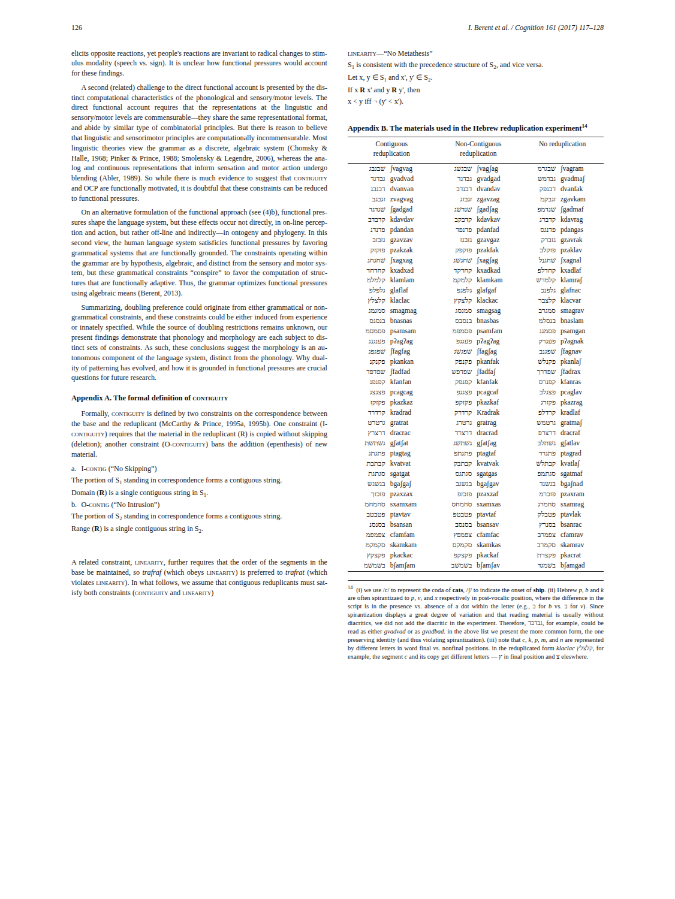126
I. Berent et al. / Cognition 161 (2017) 117–128
elicits opposite reactions, yet people's reactions are invariant to radical changes to stimulus modality (speech vs. sign). It is unclear how functional pressures would account for these findings.
A second (related) challenge to the direct functional account is presented by the distinct computational characteristics of the phonological and sensory/motor levels. The direct functional account requires that the representations at the linguistic and sensory/motor levels are commensurable—they share the same representational format, and abide by similar type of combinatorial principles. But there is reason to believe that linguistic and sensorimotor principles are computationally incommensurable. Most linguistic theories view the grammar as a discrete, algebraic system (Chomsky & Halle, 1968; Pinker & Prince, 1988; Smolensky & Legendre, 2006), whereas the analog and continuous representations that inform sensation and motor action undergo blending (Abler, 1989). So while there is much evidence to suggest that contiguity and OCP are functionally motivated, it is doubtful that these constraints can be reduced to functional pressures.
On an alternative formulation of the functional approach (see (4)b), functional pressures shape the language system, but these effects occur not directly, in on-line perception and action, but rather off-line and indirectly—in ontogeny and phylogeny. In this second view, the human language system satisficies functional pressures by favoring grammatical systems that are functionally grounded. The constraints operating within the grammar are by hypothesis, algebraic, and distinct from the sensory and motor system, but these grammatical constraints “conspire” to favor the computation of structures that are functionally adaptive. Thus, the grammar optimizes functional pressures using algebraic means (Berent, 2013).
Summarizing, doubling preference could originate from either grammatical or non-grammatical constraints, and these constraints could be either induced from experience or innately specified. While the source of doubling restrictions remains unknown, our present findings demonstrate that phonology and morphology are each subject to distinct sets of constraints. As such, these conclusions suggest the morphology is an autonomous component of the language system, distinct from the phonology. Why duality of patterning has evolved, and how it is grounded in functional pressures are crucial questions for future research.
Appendix A. The formal definition of contiguity
Formally, contiguity is defined by two constraints on the correspondence between the base and the reduplicant (McCarthy & Prince, 1995a, 1995b). One constraint (I-contiguity) requires that the material in the reduplicant (R) is copied without skipping (deletion); another constraint (O-contiguity) bans the addition (epenthesis) of new material.
a. I-contig (“No Skipping”)
The portion of S1 standing in correspondence forms a contiguous string.
Domain (R) is a single contiguous string in S1.
b. O-contig (“No Intrusion”)
The portion of S2 standing in correspondence forms a contiguous string.
Range (R) is a single contiguous string in S2.
A related constraint, linearity, further requires that the order of the segments in the base be maintained, so trafraf (which obeys linearity) is preferred to trafrat (which violates linearity). In what follows, we assume that contiguous reduplicants must satisfy both constraints (contiguity and linearity)
linearity—“No Metathesis”
S1 is consistent with the precedence structure of S2, and vice versa.
Let x, y ∈ S1 and x', y' ∈ S2.
If x R x' and y R y', then
x < y iff ¬ (y' < x').
Appendix B. The materials used in the Hebrew reduplication experiment14
| Contiguous reduplication | Non-Contiguous reduplication | No reduplication |
| --- | --- | --- |
| שבגבג | ʃvagvag | שבגשג | ʃvagʃag | שבגרמ | ʃvagram |
| גבדגד | gvadvad | גבדגד | gvadgad | גבדמש | gvadmaʃ |
| דבנבנ | dvanvan | דבנדב | dvandav | דבנפק | dvanfak |
| זגבגב | zvagvag | זגבזג | zgavzag | זגבקמ | zgavkam |
| שגדגד | ʃgadgad | שגדשג | ʃgadʃag | שגדמפ | ʃgadmaf |
| קדבדב | kdavdav | קדבקב | kdavkav | קדברג | kdavrag |
| פדנדנ | pdandan | פדנפד | pdanfad | פדנגס | pdangas |
| גזבזב | gzavzav | גזבגז | gzavgaz | גזברק | gzavrak |
| פזקזק | pzakzak | פזקפק | pzakfak | פזקלב | pzaklav |
| שחגחג | ʃxagxag | שחגשג | ʃxagʃag | שחגנל | ʃxagnal |
| קחדחד | kxadxad | קחדקד | kxadkad | קחדלפ | kxadlaf |
| קלמלמ | klamlam | קלמקמ | klamkam | קלמרש | klamraʃ |
| גלפלפ | glaflaf | גלפגפ | glafgaf | גלפנכ | glafnac |
| קלצלץ | klaclac | קלצקץ | klackac | קלצבר | klacvar |
| סמגמג | smagmag | סמגסג | smagsag | סמגרב | smagrav |
| בנסנס | bnasnas | בנסבס | bnasbas | בנסלמ | bnaslam |
| פסמסמ | psamsam | פסמפמ | psamfam | פסמגנ | psamgan |
| פענגנג | pʔagʔag | פעגגפ | pʔagʔag | פעגרק | pʔagnak |
| שפגפג | ʃfagfag | שפגשג | ʃfagʃag | שפגנב | ʃfagnav |
| פקנקנ | pkankan | פקנפק | pkanfak | פקנלש | pkanlaʃ |
| שפדפד | ʃfadfad | שפדפש | ʃfadfaʃ | שפדרך | ʃfadrax |
| קפנפנ | kfanfan | קפנפק | kfanfak | קפנרס | kfanras |
| פצגצג | pcagcag | פצגגפ | pcagcaf | פצגלב | pcaglav |
| פקזקז | pkazkaz | פקזקפ | pkazkaf | פקזרג | pkazrag |
| קרדרד | kradrad | קרדרק | Kradrak | קרדלפ | kradlaf |
| גרטרט | gratrat | גרטרג | gratrag | גרטמש | gratmaʃ |
| דרצרץ | dracrac | דרצרד | dracrad | דרצרפ | dracraf |
| גשתשת | gʃatʃat | גשתשג | gʃatʃag | גשתלב | gʃatlav |
| פתגתג | ptagtag | פתגתפ | ptagtaf | פתגרד | ptagrad |
| קבתבת | kvatvat | קבתבק | kvatvak | קבתלש | kvatlaʃ |
| סגתגת | sgatgat | סגתגס | sgatgas | סגתמפ | sgatmaf |
| בגשגש | bgaʃgaʃ | בגשגב | bgaʃgav | בגשנד | bgaʃnad |
| פזכזך | pzaxzax | פזכזפ | pzaxzaf | פזכרמ | pzaxram |
| סחמחמ | sxamxam | סחמחס | sxamxas | סחמרג | sxamrag |
| פטבטב | ptavtav | פטבטפ | ptavtaf | פטבלק | ptavlak |
| בסנסנ | bsansan | בסנסב | bsansav | בסנרץ | bsanrac |
| צפמפמ | cfamfam | צפמפץ | cfamfac | צפמרב | cfamrav |
| סקמקמ | skamkam | סקמקס | skamkas | סקמרב | skamrav |
| פקצקץ | pkackac | פקצקפ | pkackaf | פקצרת | pkacrat |
| בשמשמ | bʃamʃam | בשמשב | bʃamʃav | בשמגד | bʃamgad |
14 (i) we use /c/ to represent the coda of cats, /ʃ/ to indicate the onset of ship. (ii) Hebrew p, b and k are often spirantizaed to p, v, and x respectively in post-vocalic position, where the difference in the script is in the presence vs. absence of a dot within the letter (e.g., ב for b vs. ב for v). Since spirantization displays a great degree of variation and that reading material is usually without diacritics, we did not add the diacritic in the experiment. Therefore, גבדבד, for example, could be read as either gvadvad or as gvadbad. in the above list we present the more common form, the one preserving identity (and thus violating spirantization). (iii) note that c, k, p, m, and n are represented by different letters in word final vs. nonfinal positions. in the reduplicated form klaclac קלצלץ, for example, the segment c and its copy get different letters — ץ in final position and צ eleswhere.